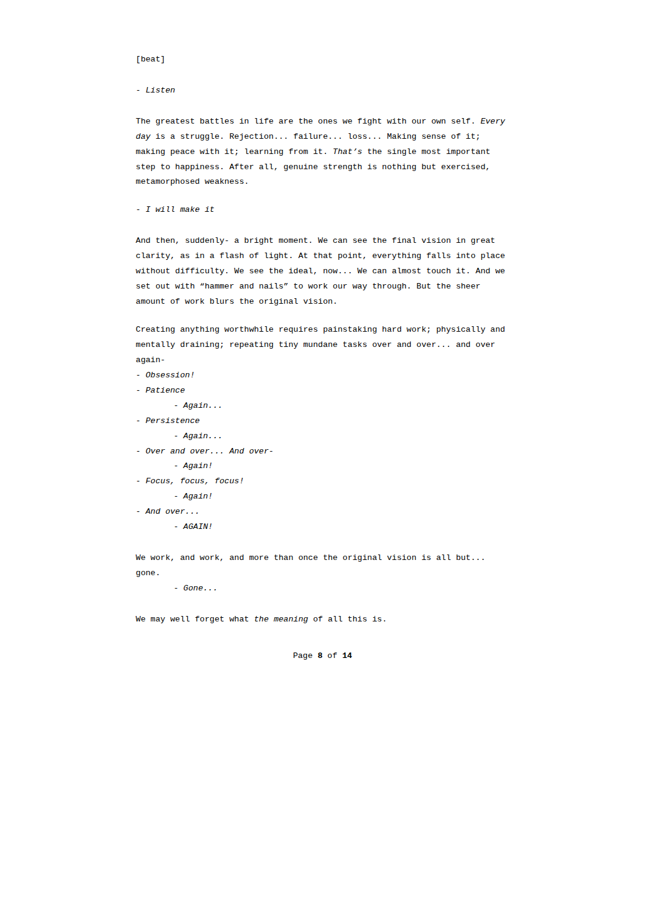[beat]
- Listen
The greatest battles in life are the ones we fight with our own self. Every day is a struggle. Rejection... failure... loss... Making sense of it; making peace with it; learning from it. That’s the single most important step to happiness. After all, genuine strength is nothing but exercised, metamorphosed weakness.
- I will make it
And then, suddenly- a bright moment. We can see the final vision in great clarity, as in a flash of light. At that point, everything falls into place without difficulty. We see the ideal, now... We can almost touch it. And we set out with “hammer and nails” to work our way through. But the sheer amount of work blurs the original vision.
Creating anything worthwhile requires painstaking hard work; physically and mentally draining; repeating tiny mundane tasks over and over... and over again-
- Obsession!
- Patience
- Again...
- Persistence
- Again...
- Over and over... And over-
- Again!
- Focus, focus, focus!
- Again!
- And over...
- AGAIN!
We work, and work, and more than once the original vision is all but... gone.
- Gone...
We may well forget what the meaning of all this is.
Page 8 of 14